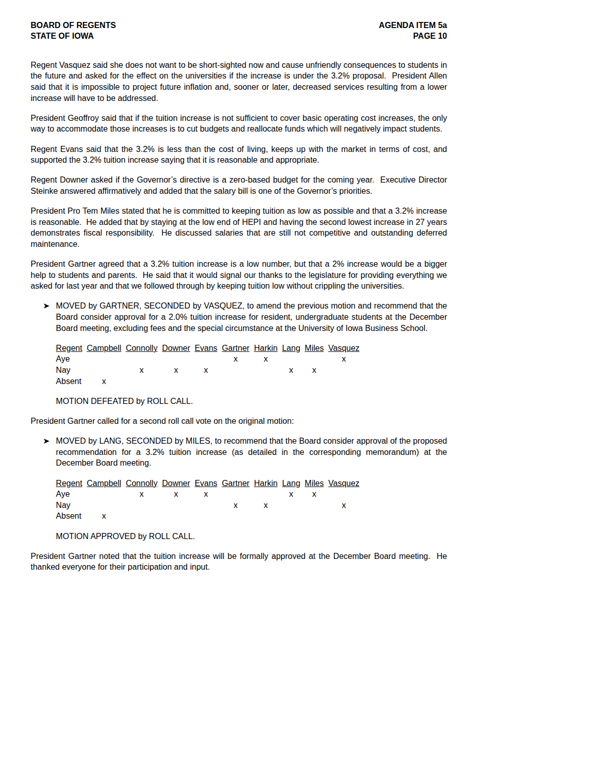BOARD OF REGENTS
STATE OF IOWA
AGENDA ITEM 5a
PAGE 10
Regent Vasquez said she does not want to be short-sighted now and cause unfriendly consequences to students in the future and asked for the effect on the universities if the increase is under the 3.2% proposal. President Allen said that it is impossible to project future inflation and, sooner or later, decreased services resulting from a lower increase will have to be addressed.
President Geoffroy said that if the tuition increase is not sufficient to cover basic operating cost increases, the only way to accommodate those increases is to cut budgets and reallocate funds which will negatively impact students.
Regent Evans said that the 3.2% is less than the cost of living, keeps up with the market in terms of cost, and supported the 3.2% tuition increase saying that it is reasonable and appropriate.
Regent Downer asked if the Governor’s directive is a zero-based budget for the coming year. Executive Director Steinke answered affirmatively and added that the salary bill is one of the Governor’s priorities.
President Pro Tem Miles stated that he is committed to keeping tuition as low as possible and that a 3.2% increase is reasonable. He added that by staying at the low end of HEPI and having the second lowest increase in 27 years demonstrates fiscal responsibility. He discussed salaries that are still not competitive and outstanding deferred maintenance.
President Gartner agreed that a 3.2% tuition increase is a low number, but that a 2% increase would be a bigger help to students and parents. He said that it would signal our thanks to the legislature for providing everything we asked for last year and that we followed through by keeping tuition low without crippling the universities.
➤
MOVED by GARTNER, SECONDED by VASQUEZ, to amend the previous motion and recommend that the Board consider approval for a 2.0% tuition increase for resident, undergraduate students at the December Board meeting, excluding fees and the special circumstance at the University of Iowa Business School.
| Regent | Campbell | Connolly | Downer | Evans | Gartner | Harkin | Lang | Miles | Vasquez |
| --- | --- | --- | --- | --- | --- | --- | --- | --- | --- |
| Aye | | | | | x | x | | | x |
| Nay | | x | x | x | | | x | x | |
| Absent | x | | | | | | | | |
MOTION DEFEATED by ROLL CALL.
President Gartner called for a second roll call vote on the original motion:
➤
MOVED by LANG, SECONDED by MILES, to recommend that the Board consider approval of the proposed recommendation for a 3.2% tuition increase (as detailed in the corresponding memorandum) at the December Board meeting.
| Regent | Campbell | Connolly | Downer | Evans | Gartner | Harkin | Lang | Miles | Vasquez |
| --- | --- | --- | --- | --- | --- | --- | --- | --- | --- |
| Aye | | x | x | x | | | x | x | |
| Nay | | | | | x | x | | | x |
| Absent | x | | | | | | | | |
MOTION APPROVED by ROLL CALL.
President Gartner noted that the tuition increase will be formally approved at the December Board meeting. He thanked everyone for their participation and input.